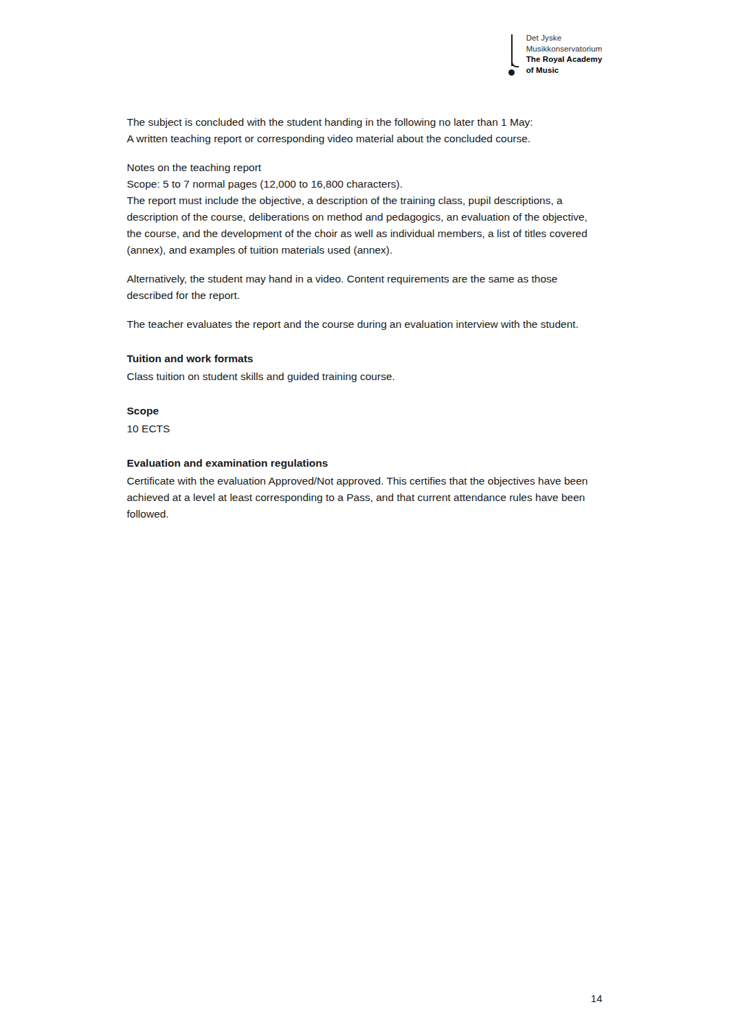Det Jyske
Musikkonservatorium
The Royal Academy
of Music
The subject is concluded with the student handing in the following no later than 1 May:
A written teaching report or corresponding video material about the concluded course.
Notes on the teaching report
Scope: 5 to 7 normal pages (12,000 to 16,800 characters).
The report must include the objective, a description of the training class, pupil descriptions, a description of the course, deliberations on method and pedagogics, an evaluation of the objective, the course, and the development of the choir as well as individual members, a list of titles covered (annex), and examples of tuition materials used (annex).
Alternatively, the student may hand in a video. Content requirements are the same as those described for the report.
The teacher evaluates the report and the course during an evaluation interview with the student.
Tuition and work formats
Class tuition on student skills and guided training course.
Scope
10 ECTS
Evaluation and examination regulations
Certificate with the evaluation Approved/Not approved. This certifies that the objectives have been achieved at a level at least corresponding to a Pass, and that current attendance rules have been followed.
14